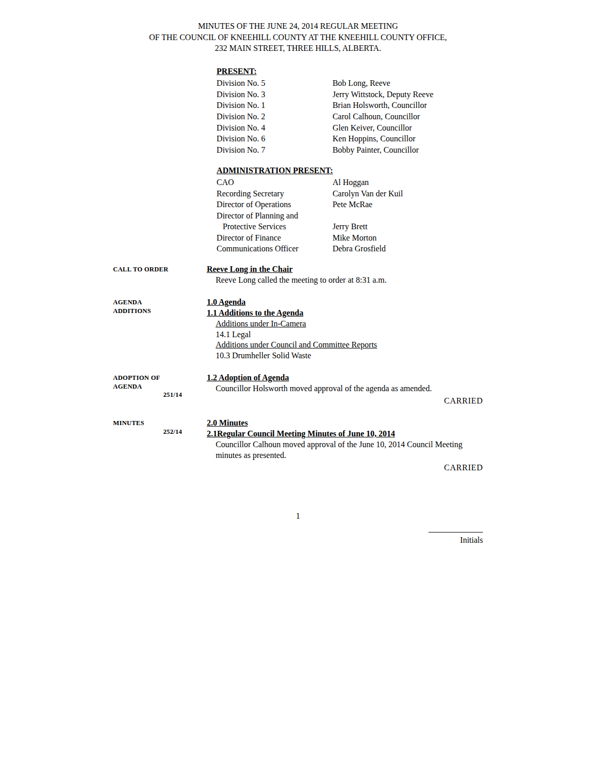MINUTES OF THE JUNE 24, 2014 REGULAR MEETING
OF THE COUNCIL OF KNEEHILL COUNTY AT THE KNEEHILL COUNTY OFFICE,
232 MAIN STREET, THREE HILLS, ALBERTA.
PRESENT:
| Division No. 5 | Bob Long, Reeve |
| Division No. 3 | Jerry Wittstock, Deputy Reeve |
| Division No. 1 | Brian Holsworth, Councillor |
| Division No. 2 | Carol Calhoun, Councillor |
| Division No. 4 | Glen Keiver, Councillor |
| Division No. 6 | Ken Hoppins, Councillor |
| Division No. 7 | Bobby Painter, Councillor |
ADMINISTRATION PRESENT:
| CAO | Al Hoggan |
| Recording Secretary | Carolyn Van der Kuil |
| Director of Operations | Pete McRae |
| Director of Planning and | |
| Protective Services | Jerry Brett |
| Director of Finance | Mike Morton |
| Communications Officer | Debra Grosfield |
| CALL TO ORDER | Reeve Long in the Chair Reeve Long called the meeting to order at 8:31 a.m. |
| AGENDA ADDITIONS | 1.0 Agenda 1.1 Additions to the Agenda Additions under In-Camera 14.1 Legal Additions under Council and Committee Reports 10.3 Drumheller Solid Waste |
| ADOPTION OF AGENDA 251/14 | 1.2 Adoption of Agenda Councillor Holsworth moved approval of the agenda as amended. CARRIED |
| MINUTES 252/14 | 2.0 Minutes 2.1Regular Council Meeting Minutes of June 10, 2014 Councillor Calhoun moved approval of the June 10, 2014 Council Meeting minutes as presented. CARRIED |
1
Initials